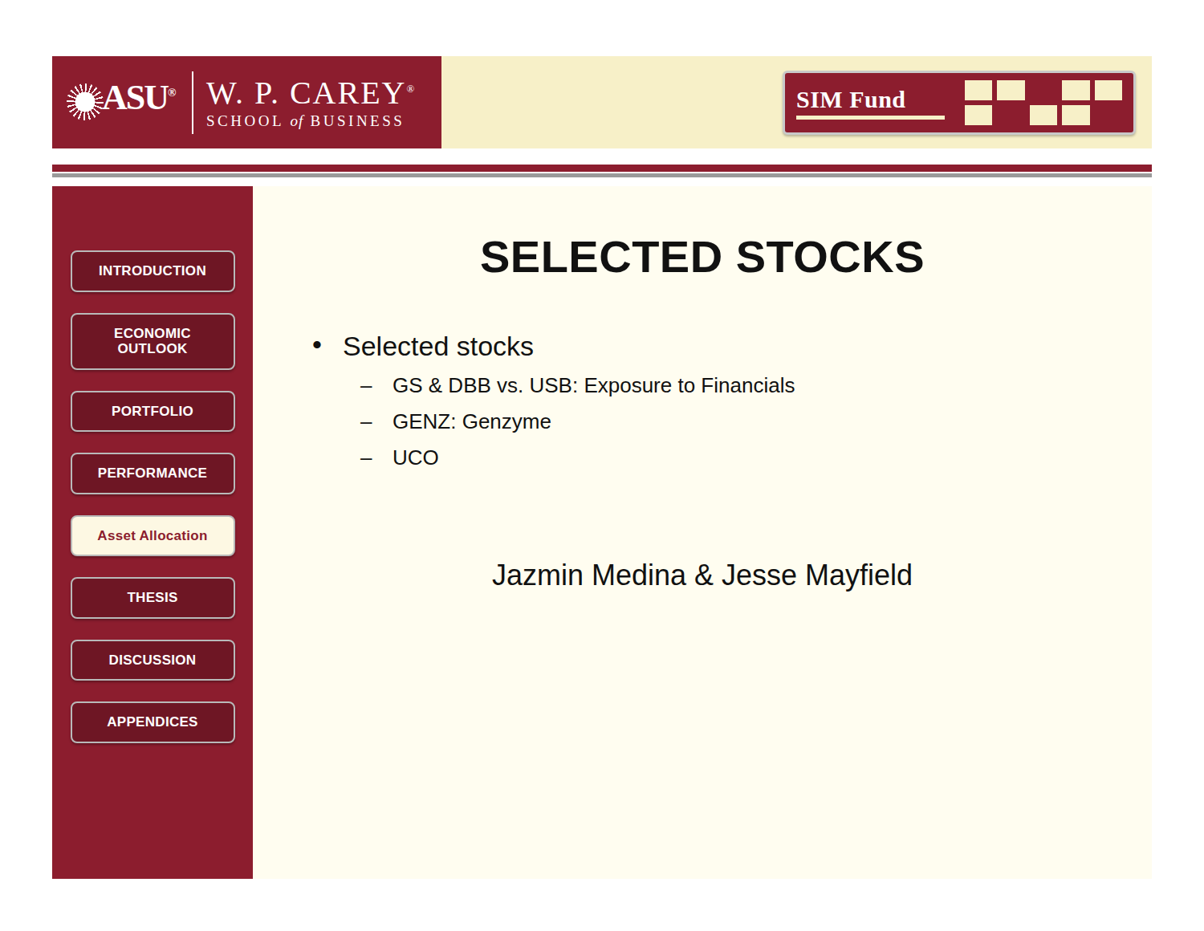ASU®
W. P. CAREY®
SCHOOL of BUSINESS
SIM Fund
INTRODUCTION
ECONOMIC
OUTLOOK
PORTFOLIO
PERFORMANCE
Asset Allocation
THESIS
DISCUSSION
APPENDICES
SELECTED STOCKS
Selected stocks
GS & DBB vs. USB: Exposure to Financials
GENZ: Genzyme
UCO
Jazmin Medina & Jesse Mayfield